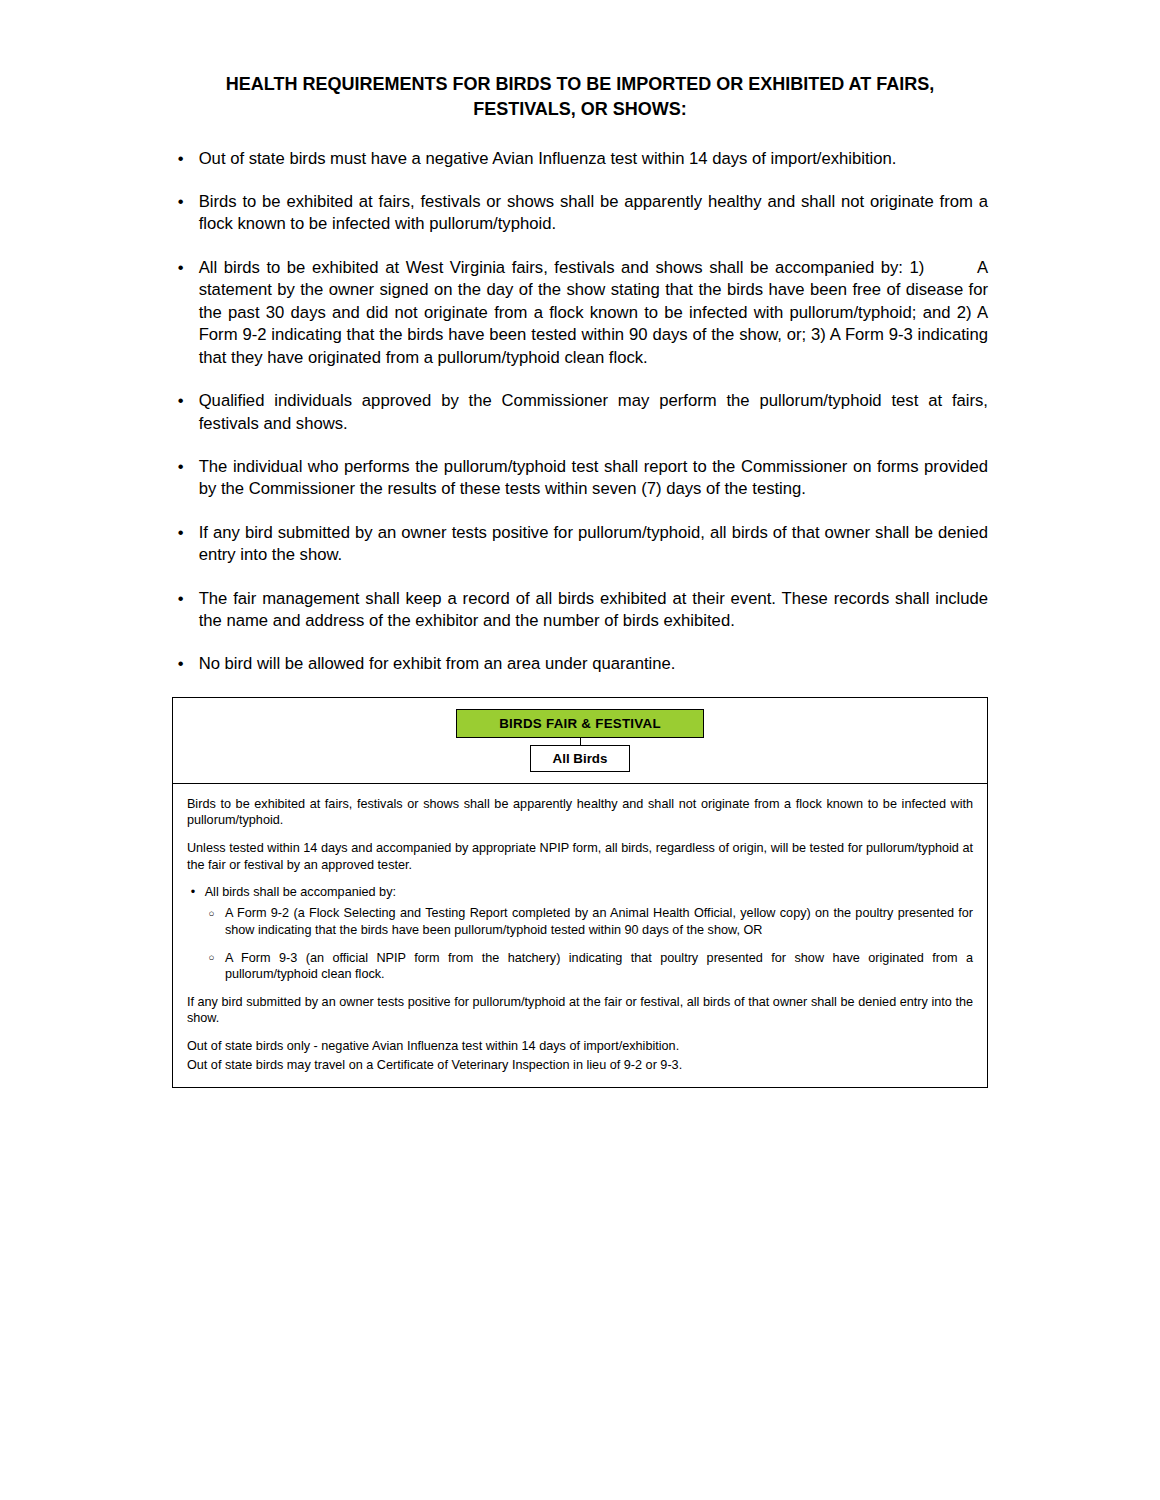HEALTH REQUIREMENTS FOR BIRDS TO BE IMPORTED OR EXHIBITED AT FAIRS, FESTIVALS, OR SHOWS:
Out of state birds must have a negative Avian Influenza test within 14 days of import/exhibition.
Birds to be exhibited at fairs, festivals or shows shall be apparently healthy and shall not originate from a flock known to be infected with pullorum/typhoid.
All birds to be exhibited at West Virginia fairs, festivals and shows shall be accompanied by: 1) A statement by the owner signed on the day of the show stating that the birds have been free of disease for the past 30 days and did not originate from a flock known to be infected with pullorum/typhoid; and 2) A Form 9-2 indicating that the birds have been tested within 90 days of the show, or; 3) A Form 9-3 indicating that they have originated from a pullorum/typhoid clean flock.
Qualified individuals approved by the Commissioner may perform the pullorum/typhoid test at fairs, festivals and shows.
The individual who performs the pullorum/typhoid test shall report to the Commissioner on forms provided by the Commissioner the results of these tests within seven (7) days of the testing.
If any bird submitted by an owner tests positive for pullorum/typhoid, all birds of that owner shall be denied entry into the show.
The fair management shall keep a record of all birds exhibited at their event. These records shall include the name and address of the exhibitor and the number of birds exhibited.
No bird will be allowed for exhibit from an area under quarantine.
BIRDS FAIR & FESTIVAL
All Birds
Birds to be exhibited at fairs, festivals or shows shall be apparently healthy and shall not originate from a flock known to be infected with pullorum/typhoid.
Unless tested within 14 days and accompanied by appropriate NPIP form, all birds, regardless of origin, will be tested for pullorum/typhoid at the fair or festival by an approved tester.
All birds shall be accompanied by:
A Form 9-2 (a Flock Selecting and Testing Report completed by an Animal Health Official, yellow copy) on the poultry presented for show indicating that the birds have been pullorum/typhoid tested within 90 days of the show, OR
A Form 9-3 (an official NPIP form from the hatchery) indicating that poultry presented for show have originated from a pullorum/typhoid clean flock.
If any bird submitted by an owner tests positive for pullorum/typhoid at the fair or festival, all birds of that owner shall be denied entry into the show.
Out of state birds only - negative Avian Influenza test within 14 days of import/exhibition.
Out of state birds may travel on a Certificate of Veterinary Inspection in lieu of 9-2 or 9-3.